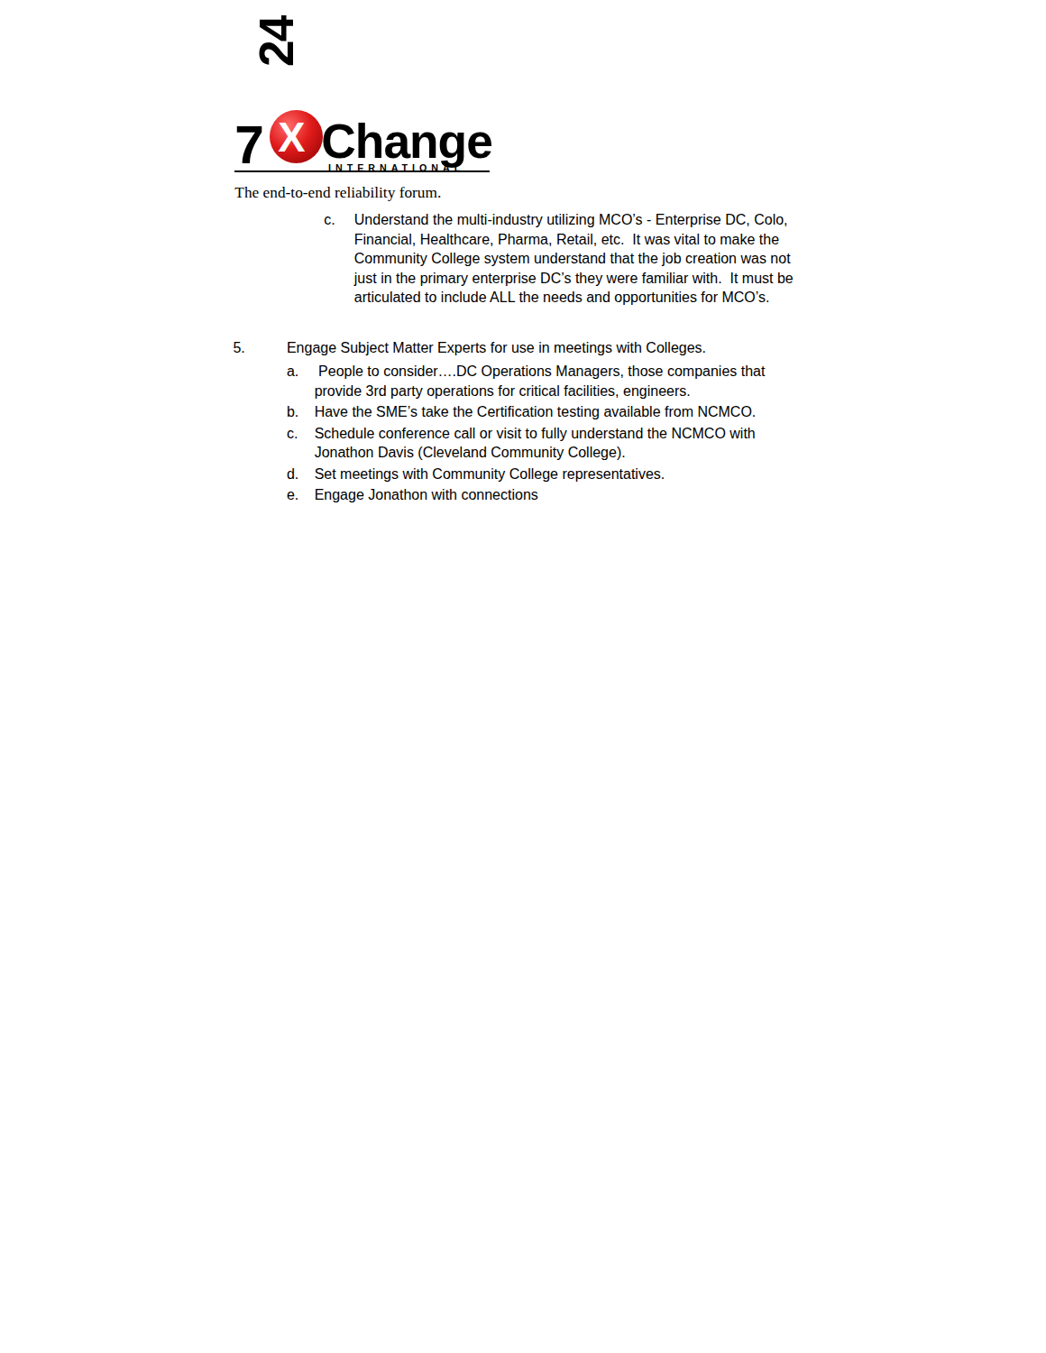24
7
X
Change
INTERNATIONAL
The end-to-end reliability forum.
c.
Understand the multi-industry utilizing MCO’s - Enterprise DC, Colo, Financial, Healthcare, Pharma, Retail, etc. It was vital to make the Community College system understand that the job creation was not just in the primary enterprise DC’s they were familiar with. It must be articulated to include ALL the needs and opportunities for MCO’s.
5.
Engage Subject Matter Experts for use in meetings with Colleges.
a.
People to consider….DC Operations Managers, those companies that provide 3rd party operations for critical facilities, engineers.
b.
Have the SME’s take the Certification testing available from NCMCO.
c.
Schedule conference call or visit to fully understand the NCMCO with Jonathon Davis (Cleveland Community College).
d.
Set meetings with Community College representatives.
e.
Engage Jonathon with connections